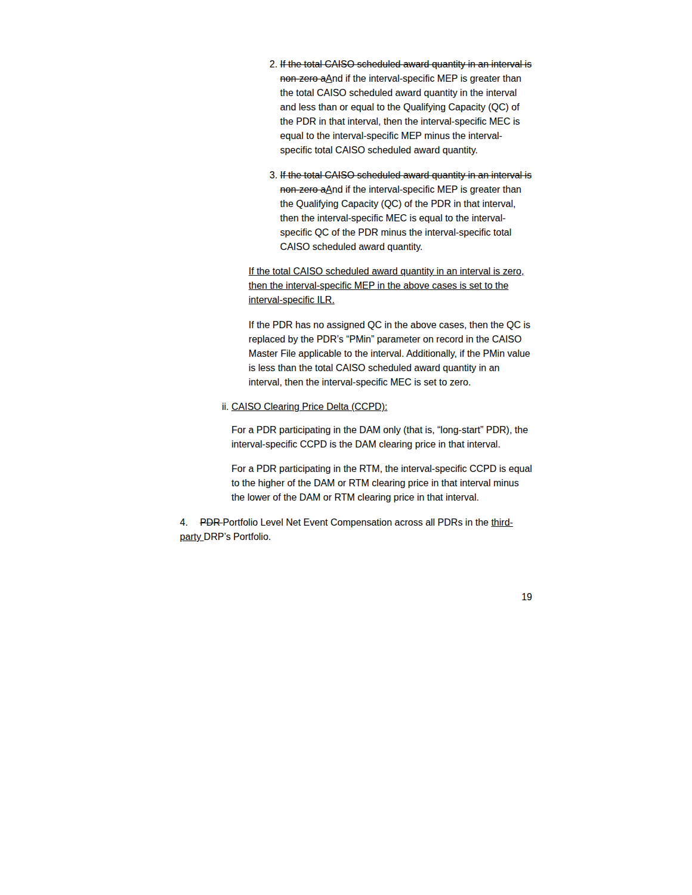If the total CAISO scheduled award quantity in an interval is non-zero a And if the interval-specific MEP is greater than the total CAISO scheduled award quantity in the interval and less than or equal to the Qualifying Capacity (QC) of the PDR in that interval, then the interval-specific MEC is equal to the interval-specific MEP minus the interval-specific total CAISO scheduled award quantity.
If the total CAISO scheduled award quantity in an interval is non-zero a And if the interval-specific MEP is greater than the Qualifying Capacity (QC) of the PDR in that interval, then the interval-specific MEC is equal to the interval-specific QC of the PDR minus the interval-specific total CAISO scheduled award quantity.
If the total CAISO scheduled award quantity in an interval is zero, then the interval-specific MEP in the above cases is set to the interval-specific ILR.
If the PDR has no assigned QC in the above cases, then the QC is replaced by the PDR’s “PMin” parameter on record in the CAISO Master File applicable to the interval. Additionally, if the PMin value is less than the total CAISO scheduled award quantity in an interval, then the interval-specific MEC is set to zero.
CAISO Clearing Price Delta (CCPD):
For a PDR participating in the DAM only (that is, “long-start” PDR), the interval-specific CCPD is the DAM clearing price in that interval.
For a PDR participating in the RTM, the interval-specific CCPD is equal to the higher of the DAM or RTM clearing price in that interval minus the lower of the DAM or RTM clearing price in that interval.
4. PDR Portfolio Level Net Event Compensation across all PDRs in the third-party DRP’s Portfolio.
19